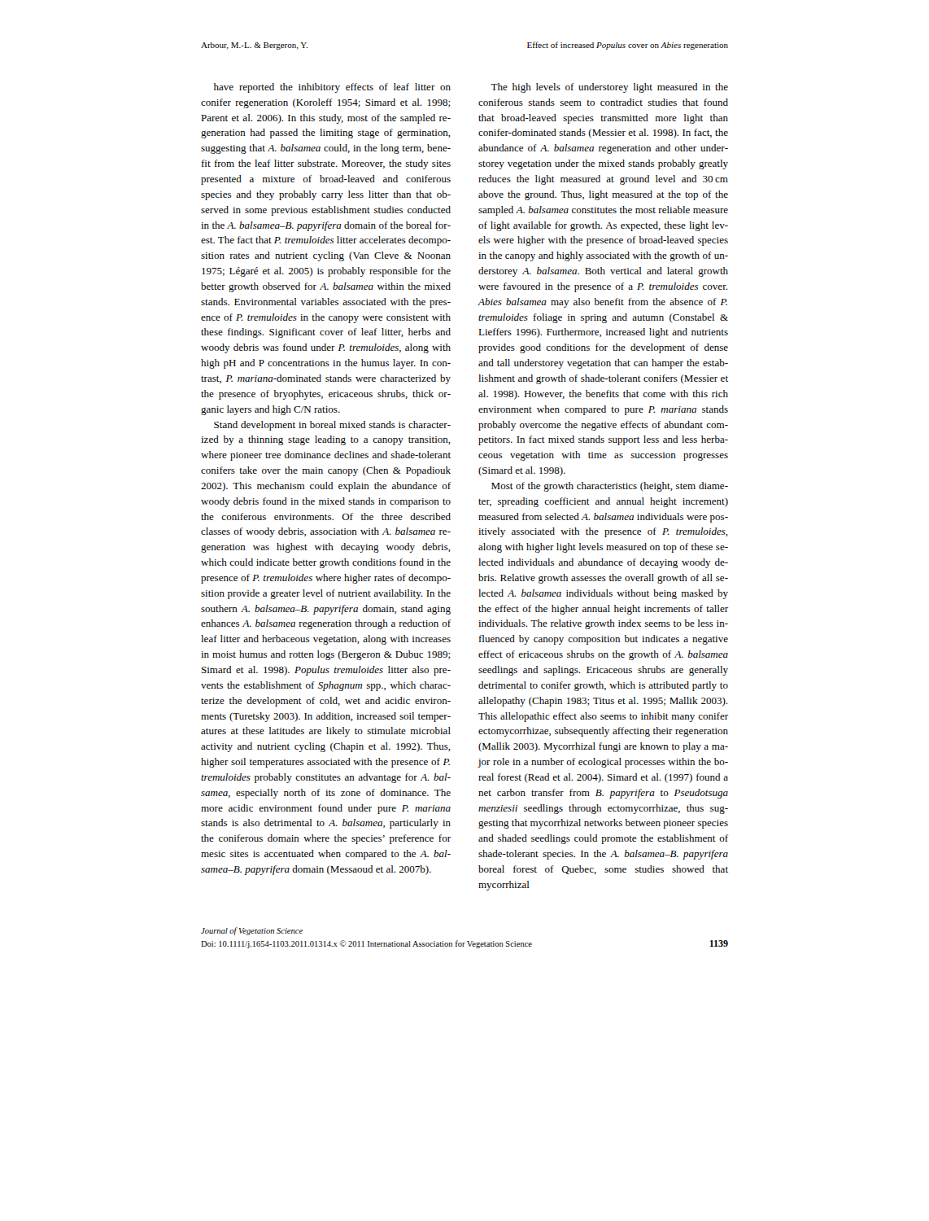Arbour, M.-L. & Bergeron, Y.
Effect of increased Populus cover on Abies regeneration
have reported the inhibitory effects of leaf litter on conifer regeneration (Koroleff 1954; Simard et al. 1998; Parent et al. 2006). In this study, most of the sampled regeneration had passed the limiting stage of germination, suggesting that A. balsamea could, in the long term, benefit from the leaf litter substrate. Moreover, the study sites presented a mixture of broad-leaved and coniferous species and they probably carry less litter than that observed in some previous establishment studies conducted in the A. balsamea–B. papyrifera domain of the boreal forest. The fact that P. tremuloides litter accelerates decomposition rates and nutrient cycling (Van Cleve & Noonan 1975; Légaré et al. 2005) is probably responsible for the better growth observed for A. balsamea within the mixed stands. Environmental variables associated with the presence of P. tremuloides in the canopy were consistent with these findings. Significant cover of leaf litter, herbs and woody debris was found under P. tremuloides, along with high pH and P concentrations in the humus layer. In contrast, P. mariana-dominated stands were characterized by the presence of bryophytes, ericaceous shrubs, thick organic layers and high C/N ratios.
Stand development in boreal mixed stands is characterized by a thinning stage leading to a canopy transition, where pioneer tree dominance declines and shade-tolerant conifers take over the main canopy (Chen & Popadiouk 2002). This mechanism could explain the abundance of woody debris found in the mixed stands in comparison to the coniferous environments. Of the three described classes of woody debris, association with A. balsamea regeneration was highest with decaying woody debris, which could indicate better growth conditions found in the presence of P. tremuloides where higher rates of decomposition provide a greater level of nutrient availability. In the southern A. balsamea–B. papyrifera domain, stand aging enhances A. balsamea regeneration through a reduction of leaf litter and herbaceous vegetation, along with increases in moist humus and rotten logs (Bergeron & Dubuc 1989; Simard et al. 1998). Populus tremuloides litter also prevents the establishment of Sphagnum spp., which characterize the development of cold, wet and acidic environments (Turetsky 2003). In addition, increased soil temperatures at these latitudes are likely to stimulate microbial activity and nutrient cycling (Chapin et al. 1992). Thus, higher soil temperatures associated with the presence of P. tremuloides probably constitutes an advantage for A. balsamea, especially north of its zone of dominance. The more acidic environment found under pure P. mariana stands is also detrimental to A. balsamea, particularly in the coniferous domain where the species’ preference for mesic sites is accentuated when compared to the A. balsamea–B. papyrifera domain (Messaoud et al. 2007b).
The high levels of understorey light measured in the coniferous stands seem to contradict studies that found that broad-leaved species transmitted more light than conifer-dominated stands (Messier et al. 1998). In fact, the abundance of A. balsamea regeneration and other understorey vegetation under the mixed stands probably greatly reduces the light measured at ground level and 30 cm above the ground. Thus, light measured at the top of the sampled A. balsamea constitutes the most reliable measure of light available for growth. As expected, these light levels were higher with the presence of broad-leaved species in the canopy and highly associated with the growth of understorey A. balsamea. Both vertical and lateral growth were favoured in the presence of a P. tremuloides cover. Abies balsamea may also benefit from the absence of P. tremuloides foliage in spring and autumn (Constabel & Lieffers 1996). Furthermore, increased light and nutrients provides good conditions for the development of dense and tall understorey vegetation that can hamper the establishment and growth of shade-tolerant conifers (Messier et al. 1998). However, the benefits that come with this rich environment when compared to pure P. mariana stands probably overcome the negative effects of abundant competitors. In fact mixed stands support less and less herbaceous vegetation with time as succession progresses (Simard et al. 1998).
Most of the growth characteristics (height, stem diameter, spreading coefficient and annual height increment) measured from selected A. balsamea individuals were positively associated with the presence of P. tremuloides, along with higher light levels measured on top of these selected individuals and abundance of decaying woody debris. Relative growth assesses the overall growth of all selected A. balsamea individuals without being masked by the effect of the higher annual height increments of taller individuals. The relative growth index seems to be less influenced by canopy composition but indicates a negative effect of ericaceous shrubs on the growth of A. balsamea seedlings and saplings. Ericaceous shrubs are generally detrimental to conifer growth, which is attributed partly to allelopathy (Chapin 1983; Titus et al. 1995; Mallik 2003). This allelopathic effect also seems to inhibit many conifer ectomycorrhizae, subsequently affecting their regeneration (Mallik 2003). Mycorrhizal fungi are known to play a major role in a number of ecological processes within the boreal forest (Read et al. 2004). Simard et al. (1997) found a net carbon transfer from B. papyrifera to Pseudotsuga menziesii seedlings through ectomycorrhizae, thus suggesting that mycorrhizal networks between pioneer species and shaded seedlings could promote the establishment of shade-tolerant species. In the A. balsamea–B. papyrifera boreal forest of Quebec, some studies showed that mycorrhizal
Journal of Vegetation Science
Doi: 10.1111/j.1654-1103.2011.01314.x © 2011 International Association for Vegetation Science
1139